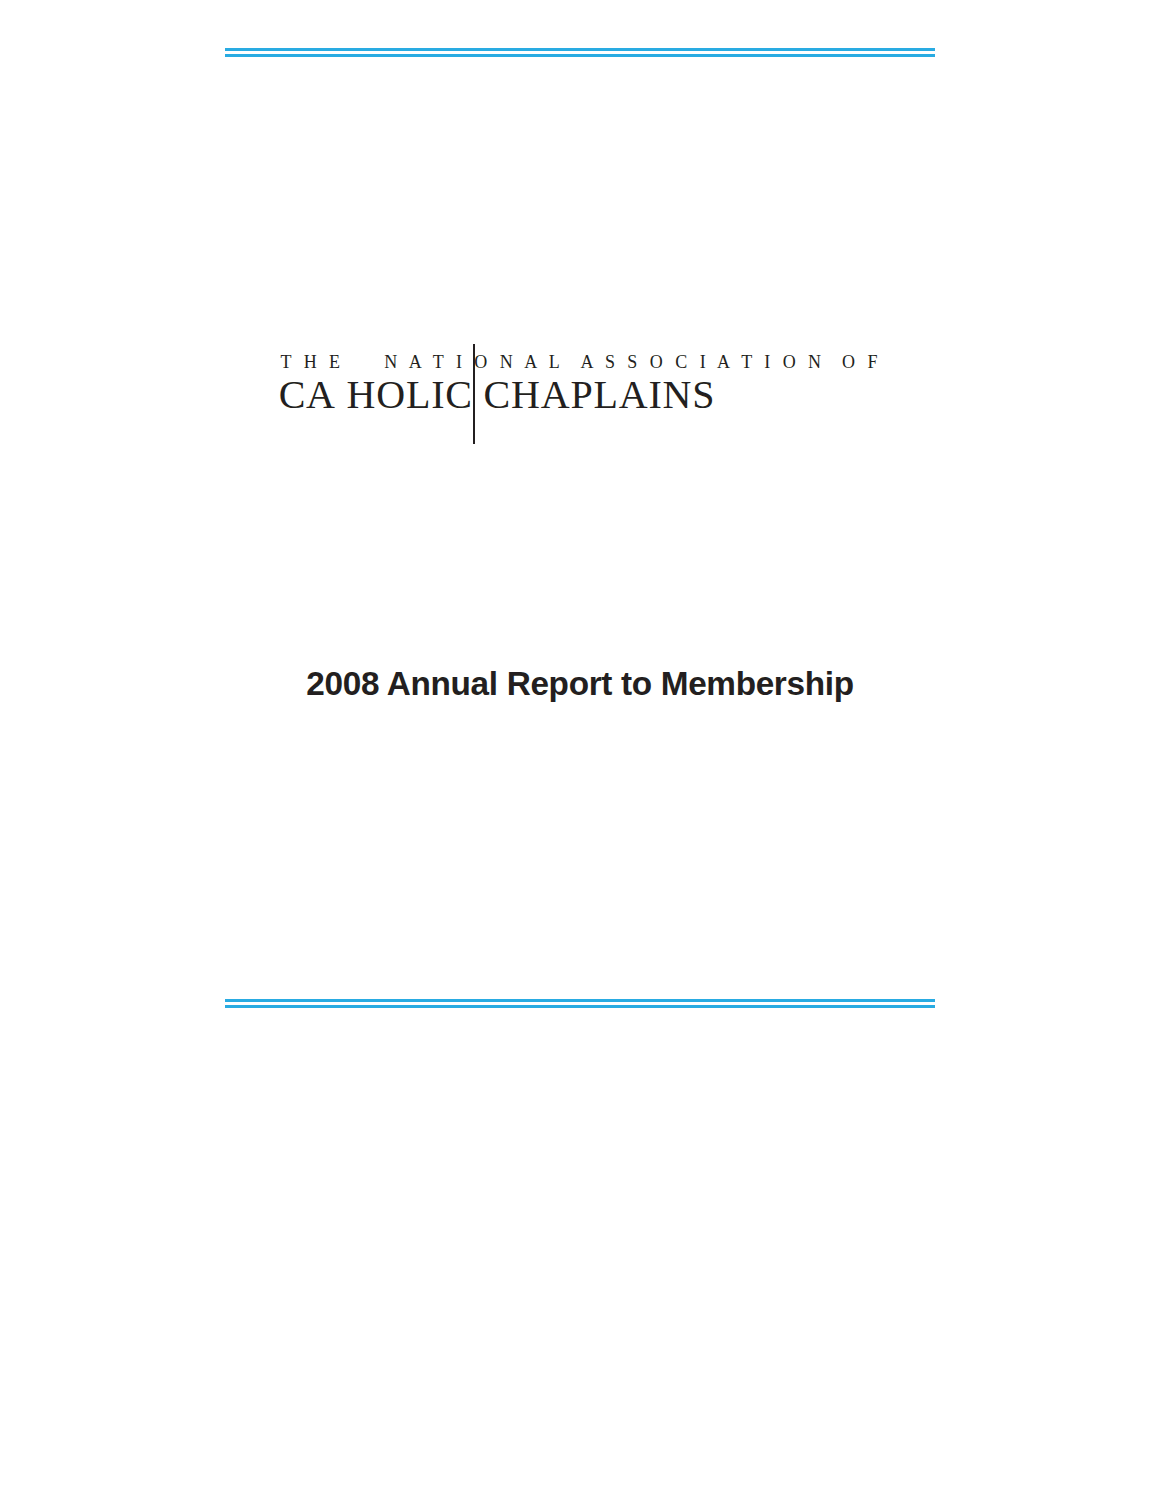T H E N A T I O N A L A S S O C I A T I O N O F
CA HOLIC CHAPLAINS
2008 Annual Report to Membership